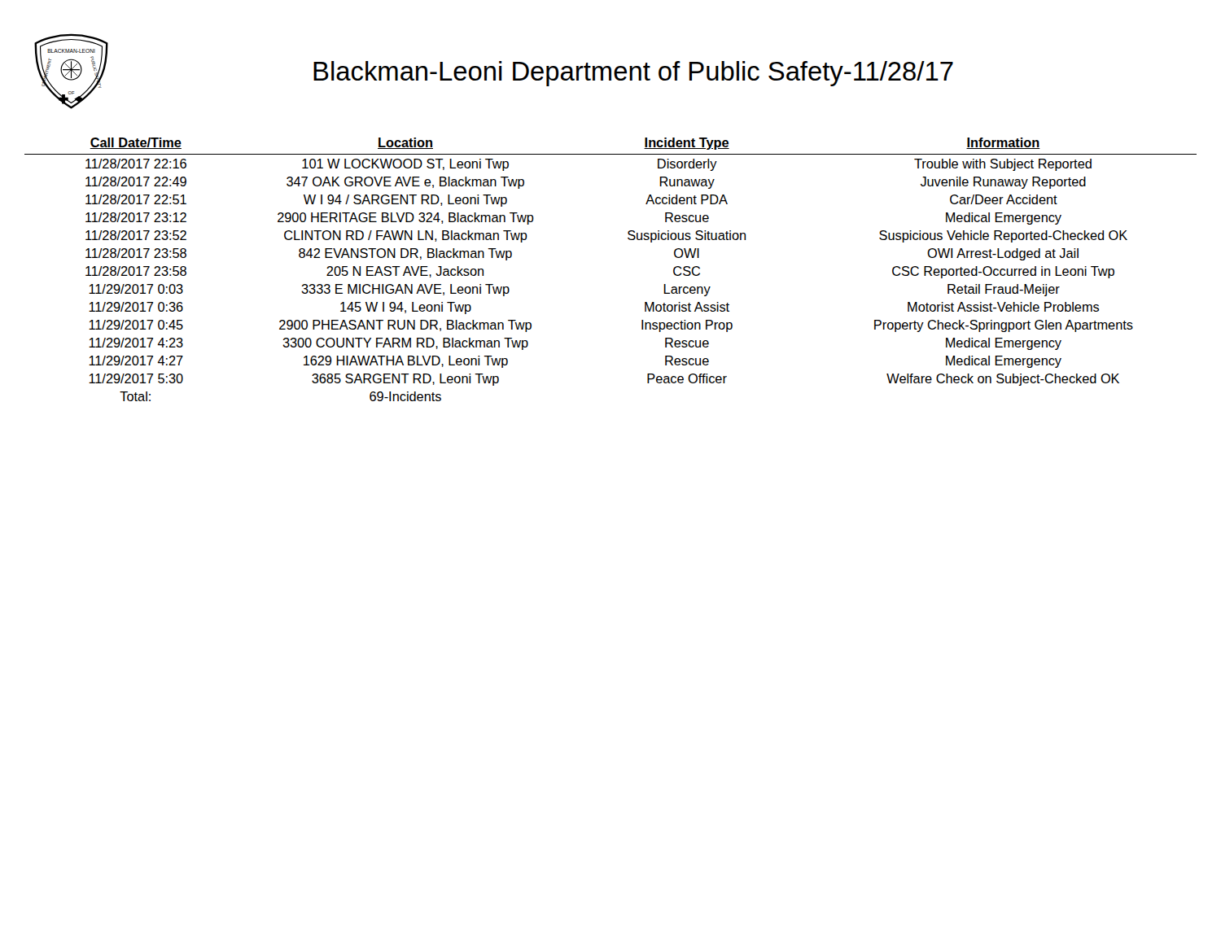BLACKMAN-LEONI DEPARTMENT PUBLIC SAFETY OF
Blackman-Leoni Department of Public Safety-11/28/17
| Call Date/Time | Location | Incident Type | Information |
| --- | --- | --- | --- |
| 11/28/2017 22:16 | 101 W LOCKWOOD ST, Leoni Twp | Disorderly | Trouble with Subject Reported |
| 11/28/2017 22:49 | 347 OAK GROVE AVE e, Blackman Twp | Runaway | Juvenile Runaway Reported |
| 11/28/2017 22:51 | W I 94 / SARGENT RD, Leoni Twp | Accident PDA | Car/Deer Accident |
| 11/28/2017 23:12 | 2900 HERITAGE BLVD 324, Blackman Twp | Rescue | Medical Emergency |
| 11/28/2017 23:52 | CLINTON RD / FAWN LN, Blackman Twp | Suspicious Situation | Suspicious Vehicle Reported-Checked OK |
| 11/28/2017 23:58 | 842 EVANSTON DR, Blackman Twp | OWI | OWI Arrest-Lodged at Jail |
| 11/28/2017 23:58 | 205 N EAST AVE, Jackson | CSC | CSC Reported-Occurred in Leoni Twp |
| 11/29/2017 0:03 | 3333 E MICHIGAN AVE, Leoni Twp | Larceny | Retail Fraud-Meijer |
| 11/29/2017 0:36 | 145 W I 94, Leoni Twp | Motorist Assist | Motorist Assist-Vehicle Problems |
| 11/29/2017 0:45 | 2900 PHEASANT RUN DR, Blackman Twp | Inspection Prop | Property Check-Springport Glen Apartments |
| 11/29/2017 4:23 | 3300 COUNTY FARM RD, Blackman Twp | Rescue | Medical Emergency |
| 11/29/2017 4:27 | 1629 HIAWATHA BLVD, Leoni Twp | Rescue | Medical Emergency |
| 11/29/2017 5:30 | 3685 SARGENT RD, Leoni Twp | Peace Officer | Welfare Check on Subject-Checked OK |
| Total: | 69-Incidents | | |